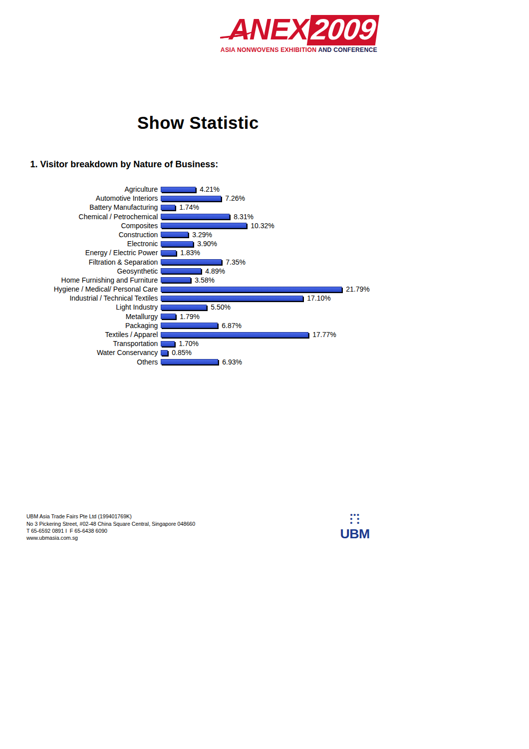ANEX2009
ASIA NONWOVENS EXHIBITION AND CONFERENCE
Show Statistic
1. Visitor breakdown by Nature of Business:
| Agriculture | 4.21% |
| Automotive Interiors | 7.26% |
| Battery Manufacturing | 1.74% |
| Chemical / Petrochemical | 8.31% |
| Composites | 10.32% |
| Construction | 3.29% |
| Electronic | 3.90% |
| Energy / Electric Power | 1.83% |
| Filtration & Separation | 7.35% |
| Geosynthetic | 4.89% |
| Home Furnishing and Furniture | 3.58% |
| Hygiene / Medical/ Personal Care | 21.79% |
| Industrial / Technical Textiles | 17.10% |
| Light Industry | 5.50% |
| Metallurgy | 1.79% |
| Packaging | 6.87% |
| Textiles / Apparel | 17.77% |
| Transportation | 1.70% |
| Water Conservancy | 0.85% |
| Others | 6.93% |
UBM Asia Trade Fairs Pte Ltd (199401769K)
No 3 Pickering Street, #02-48 China Square Central, Singapore 048660
T 65-6592 0891 I F 65-6438 6090
www.ubmasia.com.sg
●●●
● ●
● ●
UBM